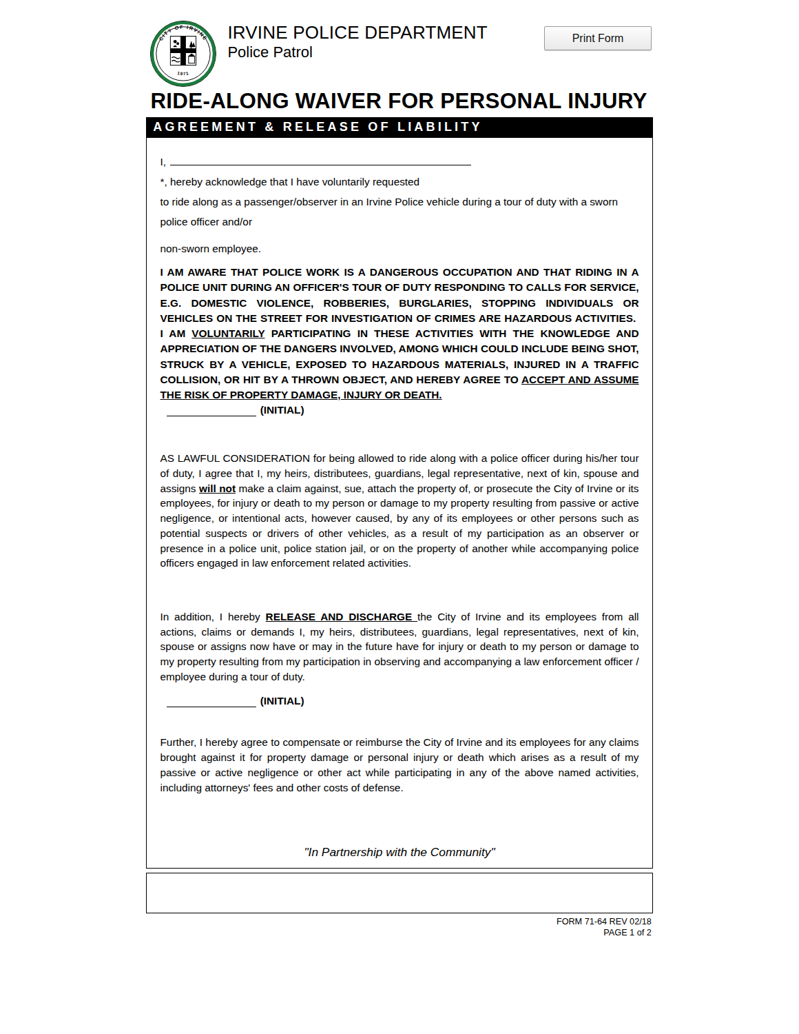CITY OF IRVINE 1971
IRVINE POLICE DEPARTMENT
Police Patrol
Print Form
RIDE-ALONG WAIVER FOR PERSONAL INJURY
AGREEMENT & RELEASE OF LIABILITY
I, *, hereby acknowledge that I have voluntarily requested
to ride along as a passenger/observer in an Irvine Police vehicle during a tour of duty with a sworn police officer and/or
non-sworn employee.
I am aware that police work is a dangerous occupation and that riding in a police unit during an officer's tour of duty responding to calls for service, e.g. domestic violence, robberies, burglaries, stopping individuals or vehicles on the street for investigation of crimes are hazardous activities. I am voluntarily participating in these activities with the knowledge and appreciation of the dangers involved, among which could include being shot, struck by a vehicle, exposed to hazardous materials, injured in a traffic collision, or hit by a thrown object, and hereby agree to accept and assume the risk of property damage, injury or death.
(INITIAL)
AS LAWFUL CONSIDERATION for being allowed to ride along with a police officer during his/her tour of duty, I agree that I, my heirs, distributees, guardians, legal representative, next of kin, spouse and assigns will not make a claim against, sue, attach the property of, or prosecute the City of Irvine or its employees, for injury or death to my person or damage to my property resulting from passive or active negligence, or intentional acts, however caused, by any of its employees or other persons such as potential suspects or drivers of other vehicles, as a result of my participation as an observer or presence in a police unit, police station jail, or on the property of another while accompanying police officers engaged in law enforcement related activities.
In addition, I hereby RELEASE AND DISCHARGE the City of Irvine and its employees from all actions, claims or demands I, my heirs, distributees, guardians, legal representatives, next of kin, spouse or assigns now have or may in the future have for injury or death to my person or damage to my property resulting from my participation in observing and accompanying a law enforcement officer / employee during a tour of duty.
(INITIAL)
Further, I hereby agree to compensate or reimburse the City of Irvine and its employees for any claims brought against it for property damage or personal injury or death which arises as a result of my passive or active negligence or other act while participating in any of the above named activities, including attorneys' fees and other costs of defense.
"In Partnership with the Community"
FORM 71-64 REV 02/18
PAGE 1 of 2